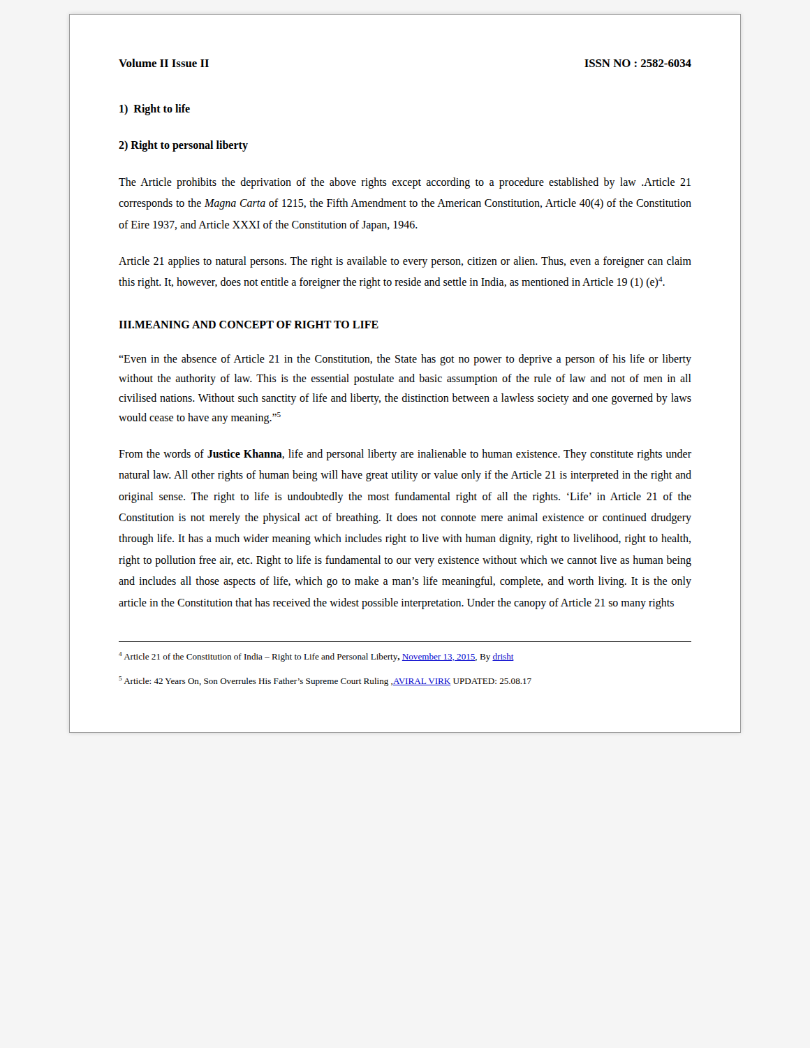Volume II Issue II ISSN NO : 2582-6034
1) Right to life
2) Right to personal liberty
The Article prohibits the deprivation of the above rights except according to a procedure established by law .Article 21 corresponds to the Magna Carta of 1215, the Fifth Amendment to the American Constitution, Article 40(4) of the Constitution of Eire 1937, and Article XXXI of the Constitution of Japan, 1946.
Article 21 applies to natural persons. The right is available to every person, citizen or alien. Thus, even a foreigner can claim this right. It, however, does not entitle a foreigner the right to reside and settle in India, as mentioned in Article 19 (1) (e)4.
III.MEANING AND CONCEPT OF RIGHT TO LIFE
“Even in the absence of Article 21 in the Constitution, the State has got no power to deprive a person of his life or liberty without the authority of law. This is the essential postulate and basic assumption of the rule of law and not of men in all civilised nations. Without such sanctity of life and liberty, the distinction between a lawless society and one governed by laws would cease to have any meaning.”5
From the words of Justice Khanna, life and personal liberty are inalienable to human existence. They constitute rights under natural law. All other rights of human being will have great utility or value only if the Article 21 is interpreted in the right and original sense. The right to life is undoubtedly the most fundamental right of all the rights. ‘Life’ in Article 21 of the Constitution is not merely the physical act of breathing. It does not connote mere animal existence or continued drudgery through life. It has a much wider meaning which includes right to live with human dignity, right to livelihood, right to health, right to pollution free air, etc. Right to life is fundamental to our very existence without which we cannot live as human being and includes all those aspects of life, which go to make a man’s life meaningful, complete, and worth living. It is the only article in the Constitution that has received the widest possible interpretation. Under the canopy of Article 21 so many rights
4 Article 21 of the Constitution of India – Right to Life and Personal Liberty, November 13, 2015, By drisht
5 Article: 42 Years On, Son Overrules His Father’s Supreme Court Ruling ,AVIRAL VIRK UPDATED: 25.08.17